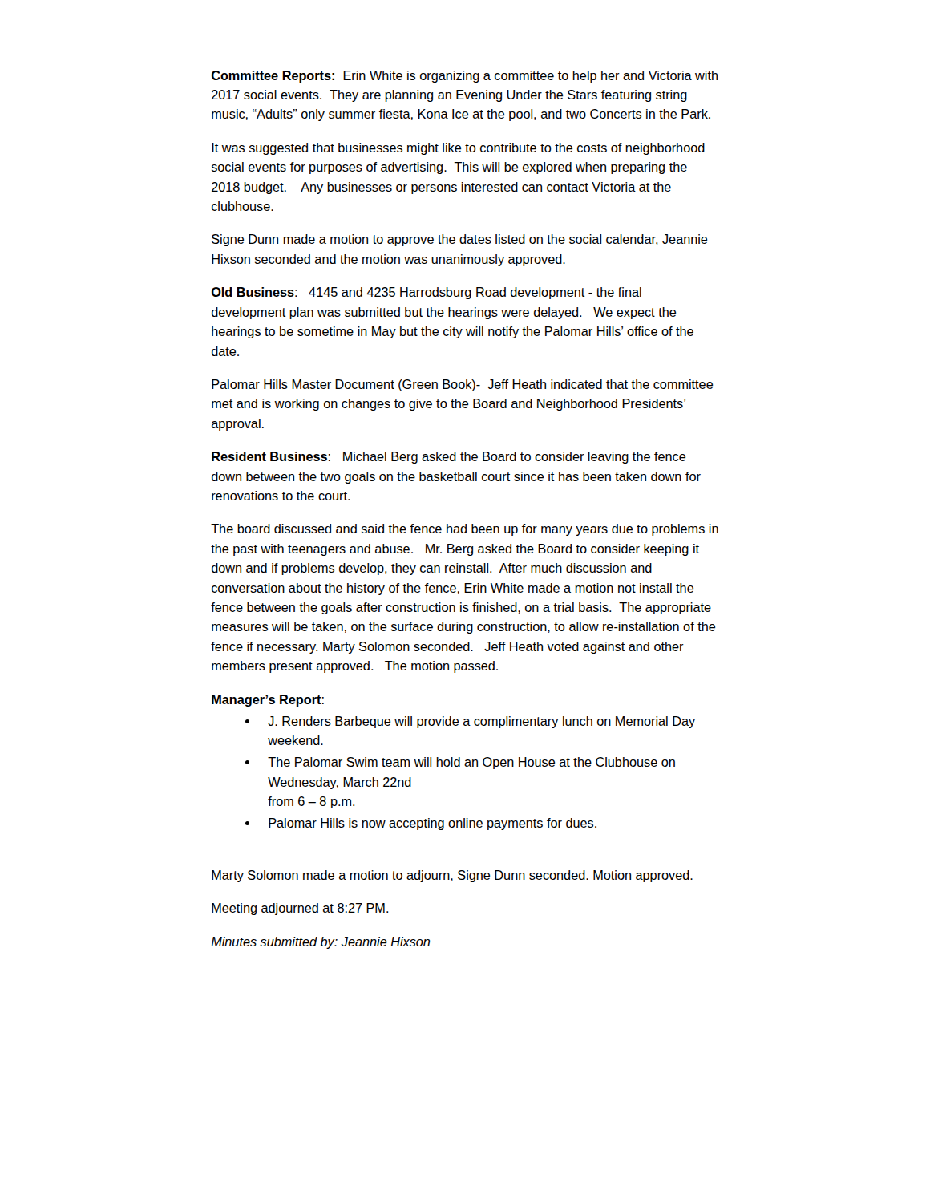Committee Reports: Erin White is organizing a committee to help her and Victoria with 2017 social events. They are planning an Evening Under the Stars featuring string music, “Adults” only summer fiesta, Kona Ice at the pool, and two Concerts in the Park.
It was suggested that businesses might like to contribute to the costs of neighborhood social events for purposes of advertising. This will be explored when preparing the 2018 budget. Any businesses or persons interested can contact Victoria at the clubhouse.
Signe Dunn made a motion to approve the dates listed on the social calendar, Jeannie Hixson seconded and the motion was unanimously approved.
Old Business: 4145 and 4235 Harrodsburg Road development - the final development plan was submitted but the hearings were delayed. We expect the hearings to be sometime in May but the city will notify the Palomar Hills’ office of the date.
Palomar Hills Master Document (Green Book)- Jeff Heath indicated that the committee met and is working on changes to give to the Board and Neighborhood Presidents’ approval.
Resident Business: Michael Berg asked the Board to consider leaving the fence down between the two goals on the basketball court since it has been taken down for renovations to the court.
The board discussed and said the fence had been up for many years due to problems in the past with teenagers and abuse. Mr. Berg asked the Board to consider keeping it down and if problems develop, they can reinstall. After much discussion and conversation about the history of the fence, Erin White made a motion not install the fence between the goals after construction is finished, on a trial basis. The appropriate measures will be taken, on the surface during construction, to allow re-installation of the fence if necessary. Marty Solomon seconded. Jeff Heath voted against and other members present approved. The motion passed.
Manager’s Report:
J. Renders Barbeque will provide a complimentary lunch on Memorial Day weekend.
The Palomar Swim team will hold an Open House at the Clubhouse on Wednesday, March 22nd
from 6 – 8 p.m.
Palomar Hills is now accepting online payments for dues.
Marty Solomon made a motion to adjourn, Signe Dunn seconded. Motion approved.
Meeting adjourned at 8:27 PM.
Minutes submitted by: Jeannie Hixson